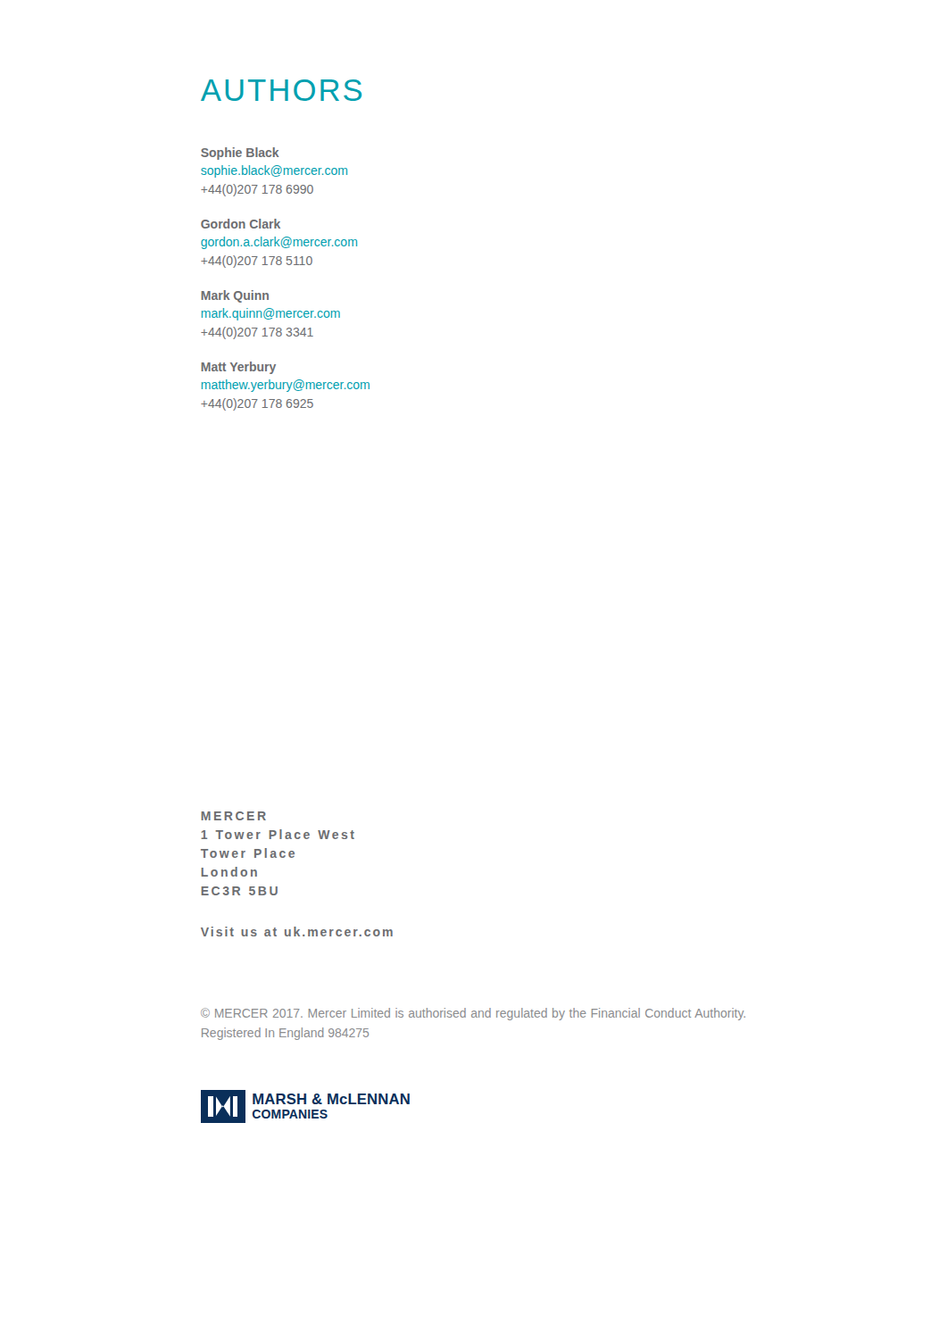AUTHORS
Sophie Black
sophie.black@mercer.com
+44(0)207 178 6990
Gordon Clark
gordon.a.clark@mercer.com
+44(0)207 178 5110
Mark Quinn
mark.quinn@mercer.com
+44(0)207 178 3341
Matt Yerbury
matthew.yerbury@mercer.com
+44(0)207 178 6925
MERCER
1 Tower Place West
Tower Place
London
EC3R 5BU
Visit us at uk.mercer.com
© MERCER 2017. Mercer Limited is authorised and regulated by the Financial Conduct Authority. Registered In England 984275
MARSH & McLENNAN
COMPANIES